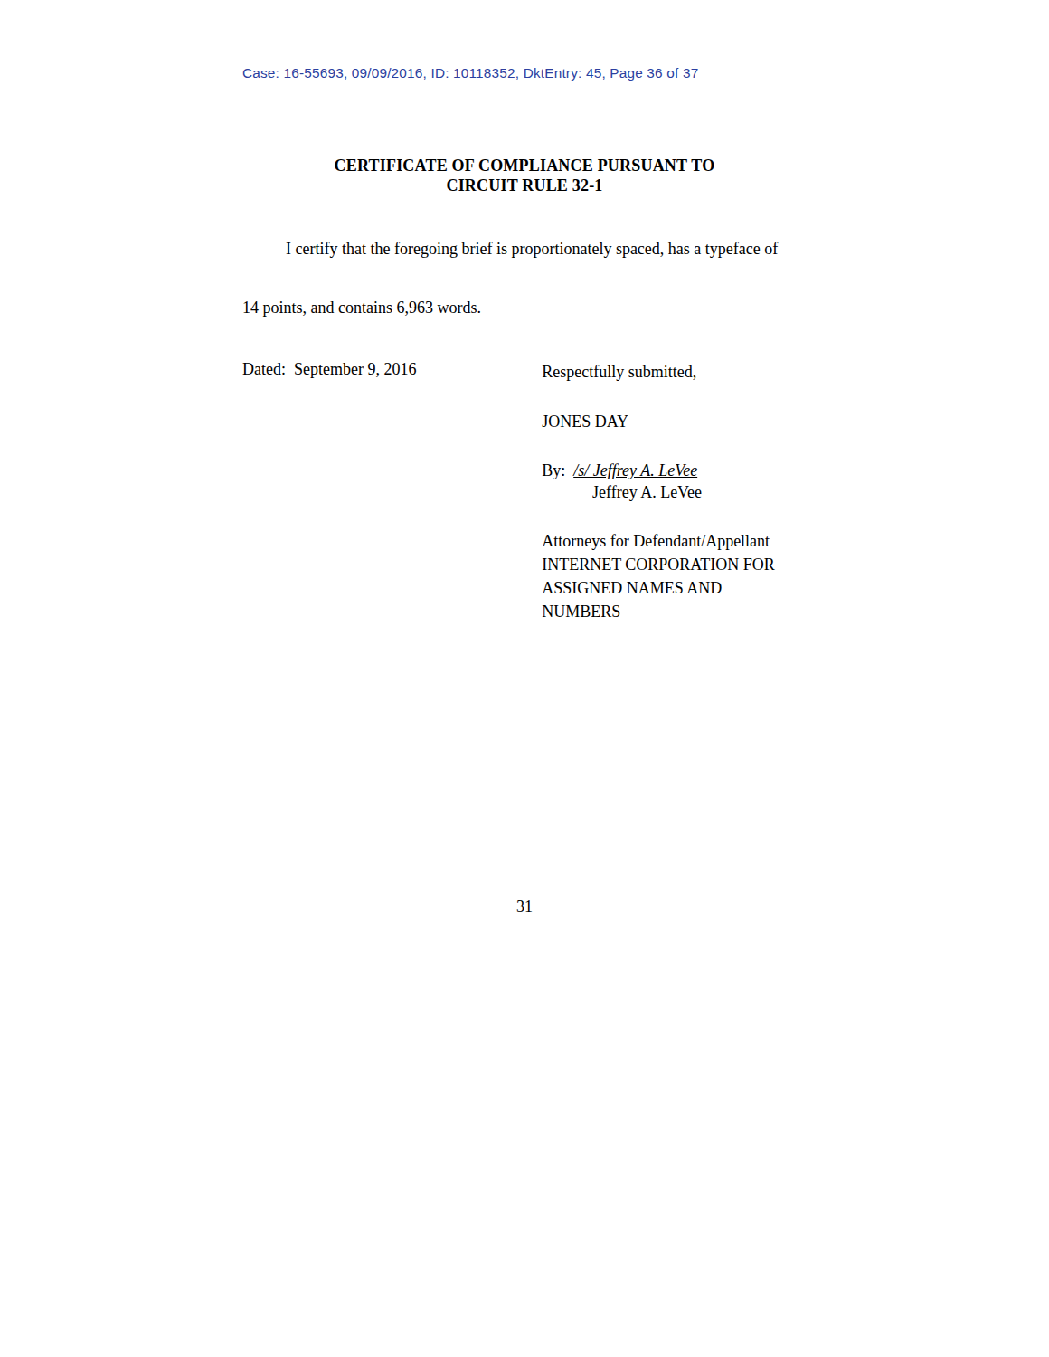Case: 16-55693, 09/09/2016, ID: 10118352, DktEntry: 45, Page 36 of 37
CERTIFICATE OF COMPLIANCE PURSUANT TO
CIRCUIT RULE 32-1
I certify that the foregoing brief is proportionately spaced, has a typeface of
14 points, and contains 6,963 words.
| Dated: September 9, 2016 | Respectfully submitted, |
| | JONES DAY |
| | By: /s/ Jeffrey A. LeVee Jeffrey A. LeVee |
| | Attorneys for Defendant/Appellant INTERNET CORPORATION FOR ASSIGNED NAMES AND NUMBERS |
31